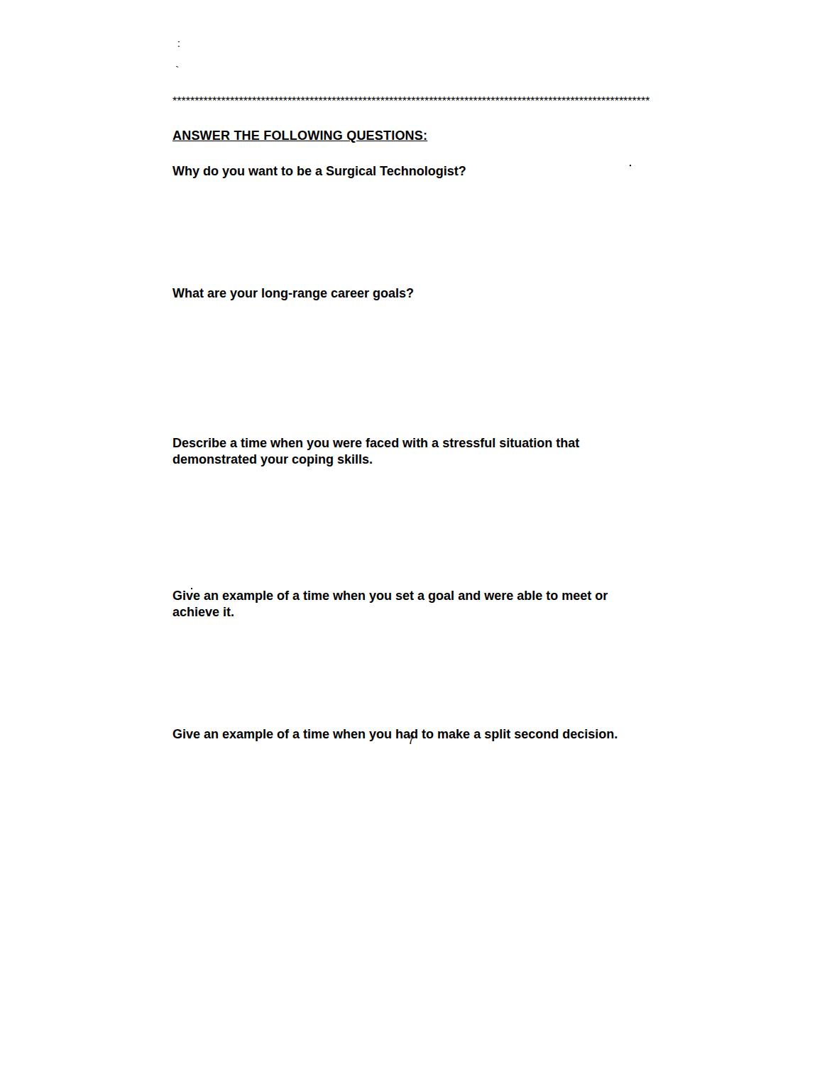: `
*********************************************************************************************************************
ANSWER THE FOLLOWING QUESTIONS:
Why do you want to be a Surgical Technologist?
What are your long-range career goals?
Describe a time when you were faced with a stressful situation that demonstrated your coping skills.
Give an example of a time when you set a goal and were able to meet or achieve it.
Give an example of a time when you had to make a split second decision.
7